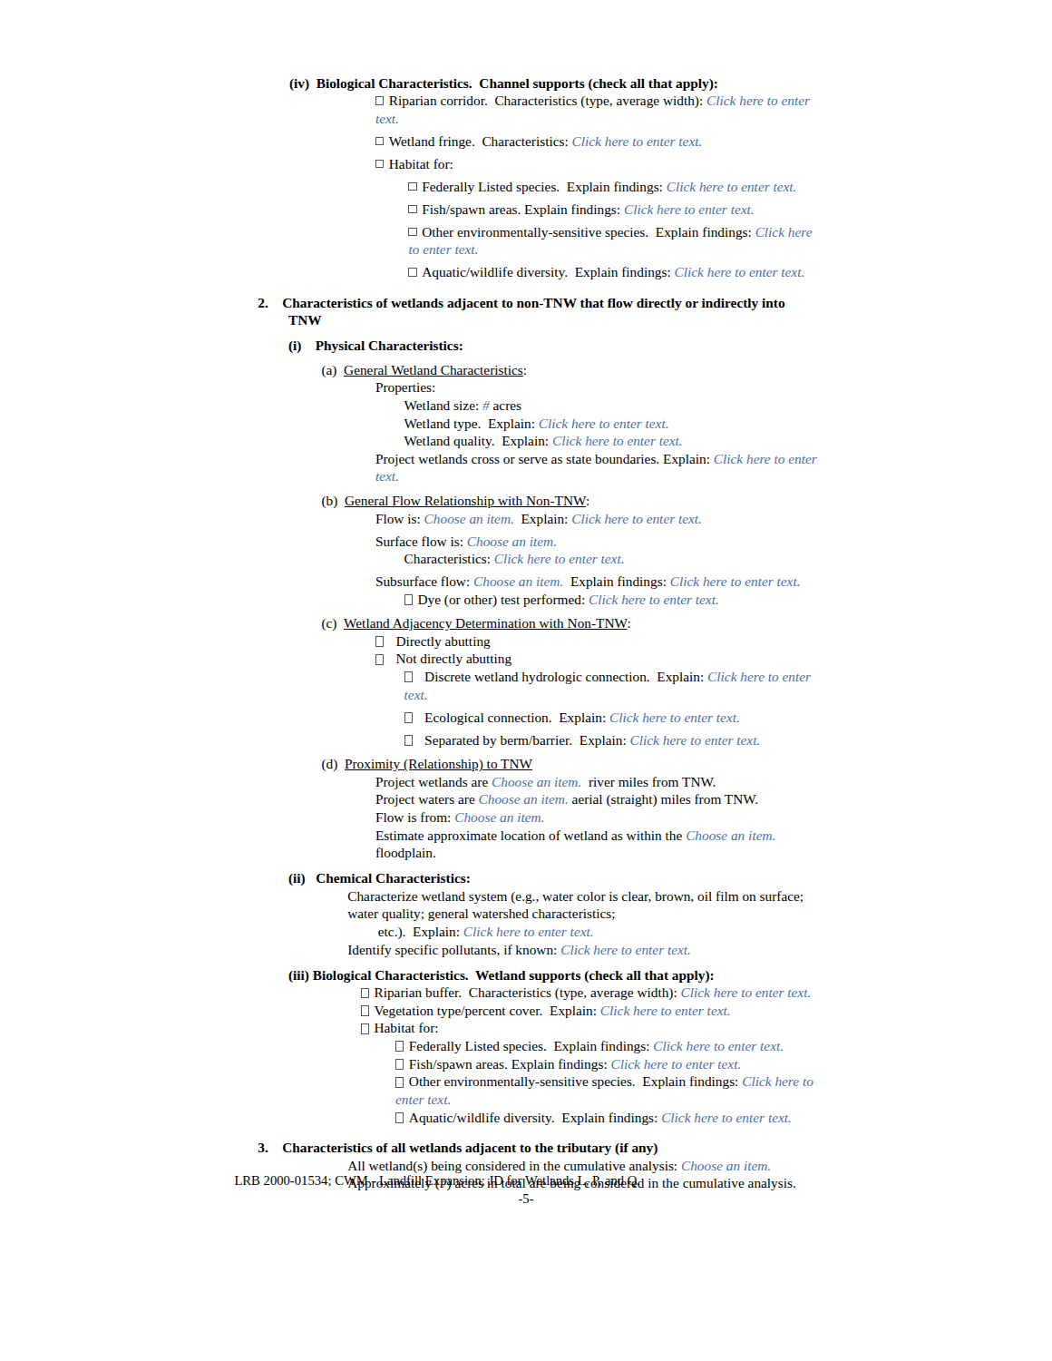(iv) Biological Characteristics. Channel supports (check all that apply):
Riparian corridor. Characteristics (type, average width): Click here to enter text.
Wetland fringe. Characteristics: Click here to enter text.
Habitat for:
Federally Listed species. Explain findings: Click here to enter text.
Fish/spawn areas. Explain findings: Click here to enter text.
Other environmentally-sensitive species. Explain findings: Click here to enter text.
Aquatic/wildlife diversity. Explain findings: Click here to enter text.
2. Characteristics of wetlands adjacent to non-TNW that flow directly or indirectly into TNW
(i) Physical Characteristics:
(a) General Wetland Characteristics:
Properties:
Wetland size: # acres
Wetland type. Explain: Click here to enter text.
Wetland quality. Explain: Click here to enter text.
Project wetlands cross or serve as state boundaries. Explain: Click here to enter text.
(b) General Flow Relationship with Non-TNW:
Flow is: Choose an item. Explain: Click here to enter text.
Surface flow is: Choose an item.
Characteristics: Click here to enter text.
Subsurface flow: Choose an item. Explain findings: Click here to enter text.
Dye (or other) test performed: Click here to enter text.
(c) Wetland Adjacency Determination with Non-TNW:
Directly abutting
Not directly abutting
Discrete wetland hydrologic connection. Explain: Click here to enter text.
Ecological connection. Explain: Click here to enter text.
Separated by berm/barrier. Explain: Click here to enter text.
(d) Proximity (Relationship) to TNW
Project wetlands are Choose an item. river miles from TNW.
Project waters are Choose an item. aerial (straight) miles from TNW.
Flow is from: Choose an item.
Estimate approximate location of wetland as within the Choose an item. floodplain.
(ii) Chemical Characteristics:
Characterize wetland system (e.g., water color is clear, brown, oil film on surface; water quality; general watershed characteristics;
etc.). Explain: Click here to enter text.
Identify specific pollutants, if known: Click here to enter text.
(iii) Biological Characteristics. Wetland supports (check all that apply):
Riparian buffer. Characteristics (type, average width): Click here to enter text.
Vegetation type/percent cover. Explain: Click here to enter text.
Habitat for:
Federally Listed species. Explain findings: Click here to enter text.
Fish/spawn areas. Explain findings: Click here to enter text.
Other environmentally-sensitive species. Explain findings: Click here to enter text.
Aquatic/wildlife diversity. Explain findings: Click here to enter text.
3. Characteristics of all wetlands adjacent to the tributary (if any)
All wetland(s) being considered in the cumulative analysis: Choose an item.
Approximately (#) acres in total are being considered in the cumulative analysis.
LRB 2000-01534; CWM - Landfill Expansion; JD for Wetlands L, P, and Q.
-5-